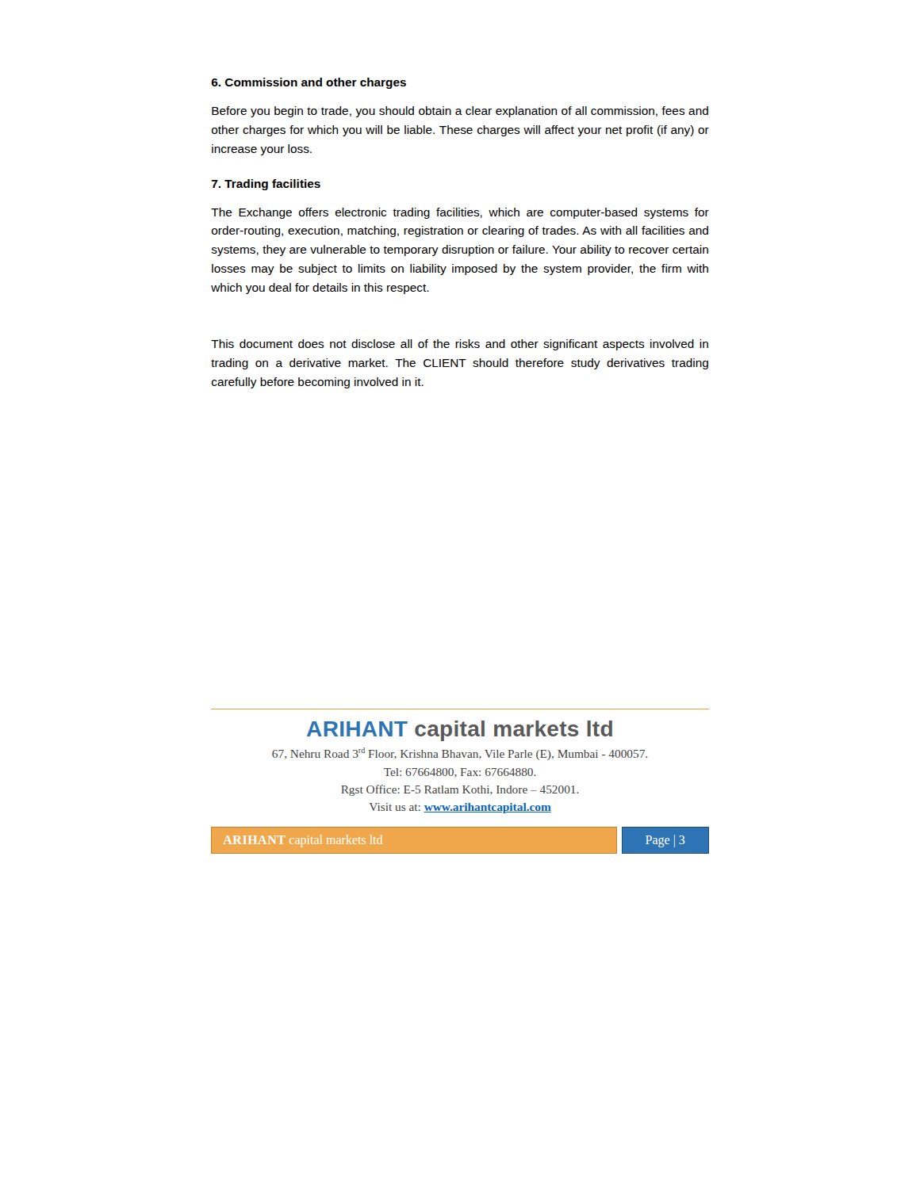6. Commission and other charges
Before you begin to trade, you should obtain a clear explanation of all commission, fees and other charges for which you will be liable. These charges will affect your net profit (if any) or increase your loss.
7. Trading facilities
The Exchange offers electronic trading facilities, which are computer-based systems for order-routing, execution, matching, registration or clearing of trades. As with all facilities and systems, they are vulnerable to temporary disruption or failure. Your ability to recover certain losses may be subject to limits on liability imposed by the system provider, the firm with which you deal for details in this respect.
This document does not disclose all of the risks and other significant aspects involved in trading on a derivative market. The CLIENT should therefore study derivatives trading carefully before becoming involved in it.
ARIHANT capital markets ltd
67, Nehru Road 3rd Floor, Krishna Bhavan, Vile Parle (E), Mumbai - 400057.
Tel: 67664800, Fax: 67664880.
Rgst Office: E-5 Ratlam Kothi, Indore – 452001.
Visit us at: www.arihantcapital.com
ARIHANT capital markets ltd
Page | 3